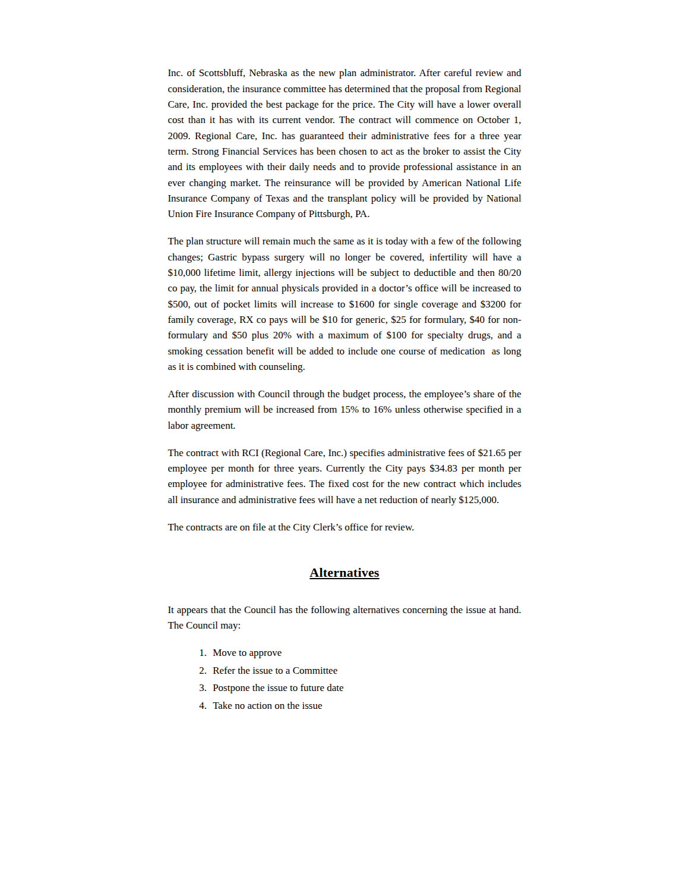Inc. of Scottsbluff, Nebraska as the new plan administrator. After careful review and consideration, the insurance committee has determined that the proposal from Regional Care, Inc. provided the best package for the price. The City will have a lower overall cost than it has with its current vendor. The contract will commence on October 1, 2009. Regional Care, Inc. has guaranteed their administrative fees for a three year term. Strong Financial Services has been chosen to act as the broker to assist the City and its employees with their daily needs and to provide professional assistance in an ever changing market. The reinsurance will be provided by American National Life Insurance Company of Texas and the transplant policy will be provided by National Union Fire Insurance Company of Pittsburgh, PA.
The plan structure will remain much the same as it is today with a few of the following changes; Gastric bypass surgery will no longer be covered, infertility will have a $10,000 lifetime limit, allergy injections will be subject to deductible and then 80/20 co pay, the limit for annual physicals provided in a doctor’s office will be increased to $500, out of pocket limits will increase to $1600 for single coverage and $3200 for family coverage, RX co pays will be $10 for generic, $25 for formulary, $40 for non-formulary and $50 plus 20% with a maximum of $100 for specialty drugs, and a smoking cessation benefit will be added to include one course of medication as long as it is combined with counseling.
After discussion with Council through the budget process, the employee’s share of the monthly premium will be increased from 15% to 16% unless otherwise specified in a labor agreement.
The contract with RCI (Regional Care, Inc.) specifies administrative fees of $21.65 per employee per month for three years. Currently the City pays $34.83 per month per employee for administrative fees. The fixed cost for the new contract which includes all insurance and administrative fees will have a net reduction of nearly $125,000.
The contracts are on file at the City Clerk’s office for review.
Alternatives
It appears that the Council has the following alternatives concerning the issue at hand. The Council may:
1. Move to approve
2. Refer the issue to a Committee
3. Postpone the issue to future date
4. Take no action on the issue